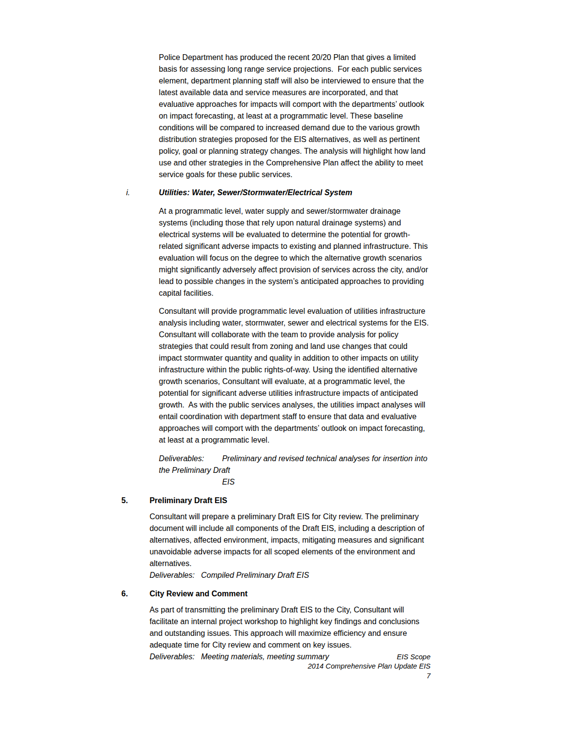Police Department has produced the recent 20/20 Plan that gives a limited basis for assessing long range service projections. For each public services element, department planning staff will also be interviewed to ensure that the latest available data and service measures are incorporated, and that evaluative approaches for impacts will comport with the departments’ outlook on impact forecasting, at least at a programmatic level. These baseline conditions will be compared to increased demand due to the various growth distribution strategies proposed for the EIS alternatives, as well as pertinent policy, goal or planning strategy changes. The analysis will highlight how land use and other strategies in the Comprehensive Plan affect the ability to meet service goals for these public services.
i. Utilities: Water, Sewer/Stormwater/Electrical System
At a programmatic level, water supply and sewer/stormwater drainage systems (including those that rely upon natural drainage systems) and electrical systems will be evaluated to determine the potential for growth-related significant adverse impacts to existing and planned infrastructure. This evaluation will focus on the degree to which the alternative growth scenarios might significantly adversely affect provision of services across the city, and/or lead to possible changes in the system’s anticipated approaches to providing capital facilities.
Consultant will provide programmatic level evaluation of utilities infrastructure analysis including water, stormwater, sewer and electrical systems for the EIS. Consultant will collaborate with the team to provide analysis for policy strategies that could result from zoning and land use changes that could impact stormwater quantity and quality in addition to other impacts on utility infrastructure within the public rights-of-way. Using the identified alternative growth scenarios, Consultant will evaluate, at a programmatic level, the potential for significant adverse utilities infrastructure impacts of anticipated growth. As with the public services analyses, the utilities impact analyses will entail coordination with department staff to ensure that data and evaluative approaches will comport with the departments’ outlook on impact forecasting, at least at a programmatic level.
Deliverables: Preliminary and revised technical analyses for insertion into the Preliminary DraftEIS
5. Preliminary Draft EIS
Consultant will prepare a preliminary Draft EIS for City review. The preliminary document will include all components of the Draft EIS, including a description of alternatives, affected environment, impacts, mitigating measures and significant unavoidable adverse impacts for all scoped elements of the environment and alternatives.
Deliverables: Compiled Preliminary Draft EIS
6. City Review and Comment
As part of transmitting the preliminary Draft EIS to the City, Consultant will facilitate an internal project workshop to highlight key findings and conclusions and outstanding issues. This approach will maximize efficiency and ensure adequate time for City review and comment on key issues.
Deliverables: Meeting materials, meeting summary
EIS Scope
2014 Comprehensive Plan Update EIS
7